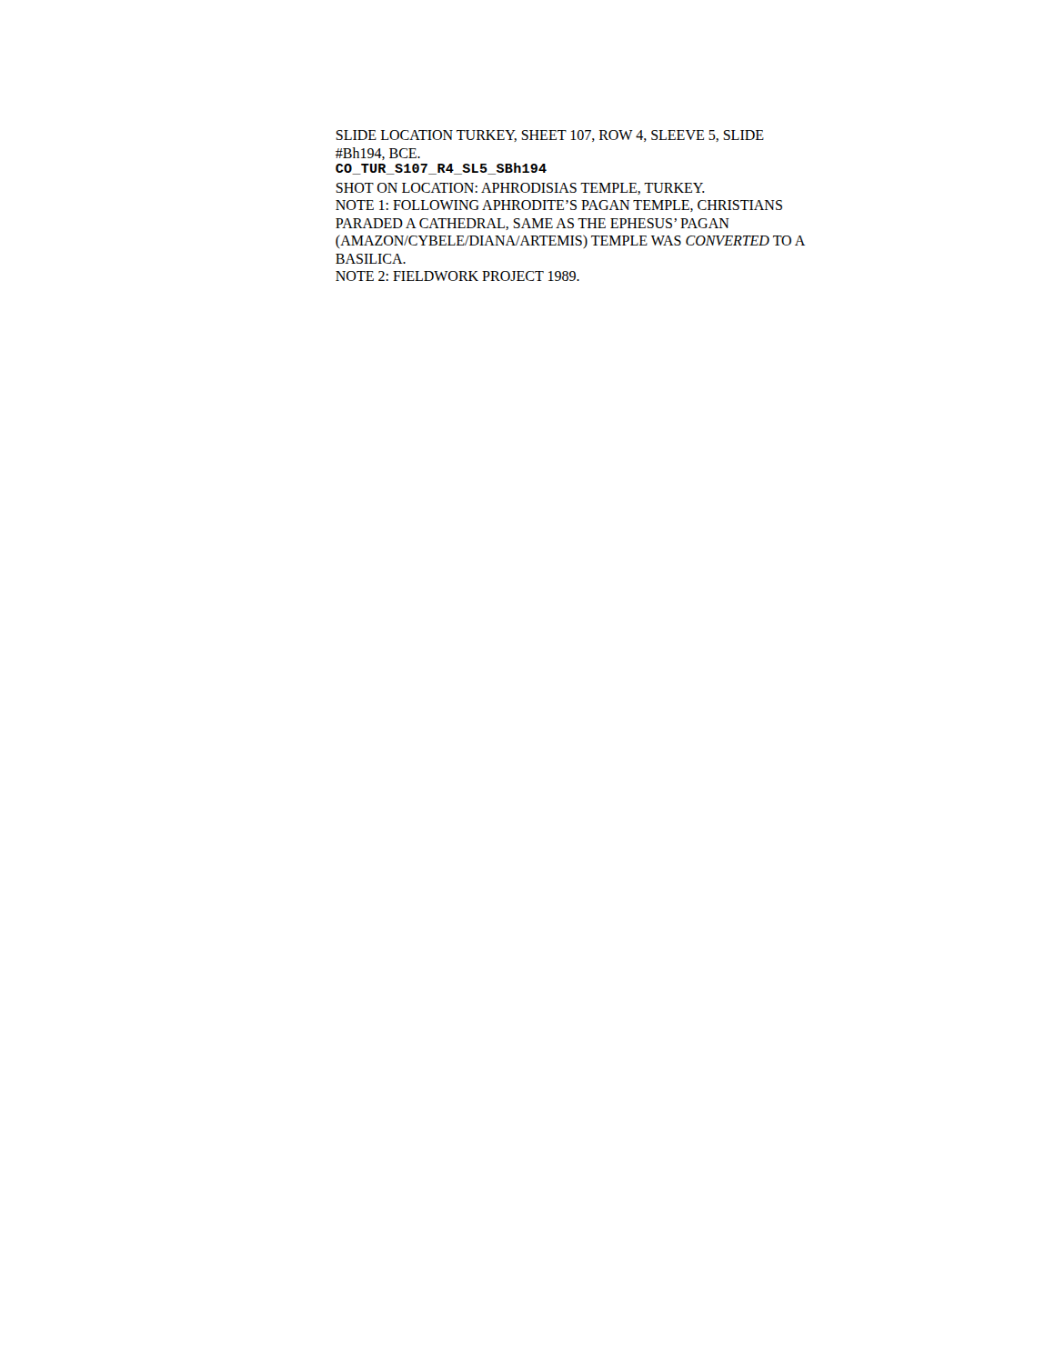SLIDE LOCATION TURKEY, SHEET 107, ROW 4, SLEEVE 5, SLIDE #Bh194, BCE.
CO_TUR_S107_R4_SL5_SBh194
SHOT ON LOCATION: APHRODISIAS TEMPLE, TURKEY.
NOTE 1: FOLLOWING APHRODITE’S PAGAN TEMPLE, CHRISTIANS PARADED A CATHEDRAL, SAME AS THE EPHESUS’ PAGAN (AMAZON/CYBELE/DIANA/ARTEMIS) TEMPLE WAS CONVERTED TO A BASILICA.
NOTE 2: FIELDWORK PROJECT 1989.